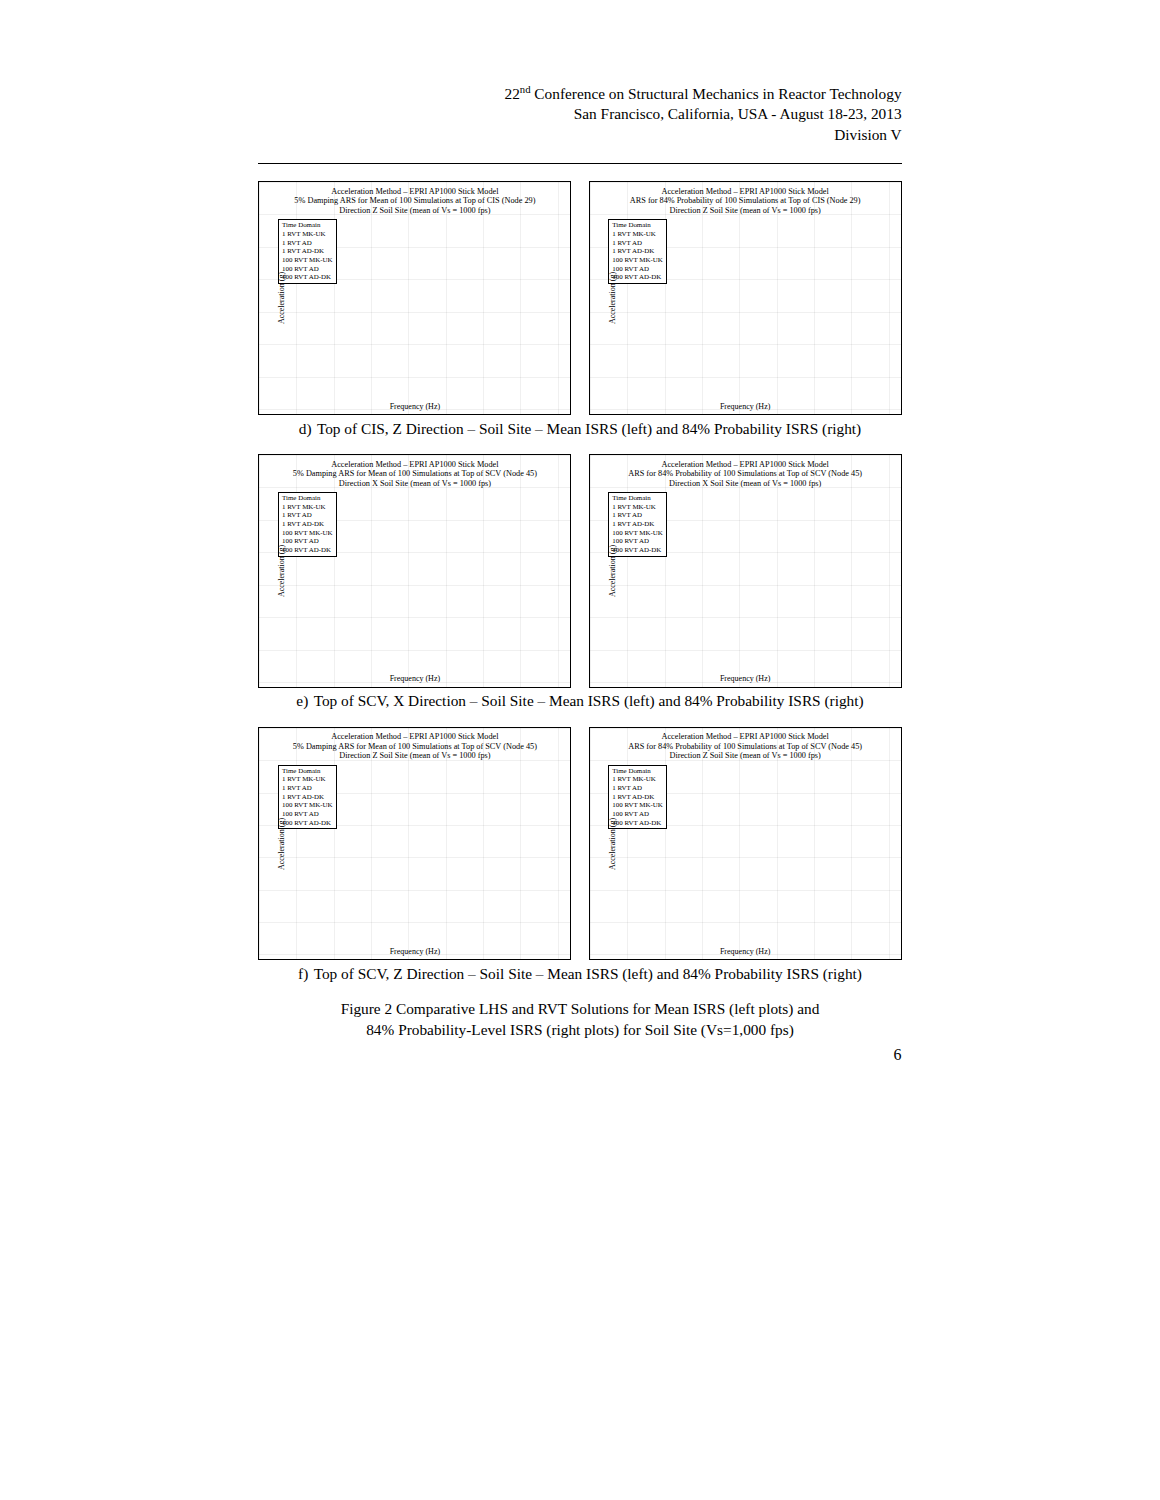22nd Conference on Structural Mechanics in Reactor Technology
San Francisco, California, USA - August 18-23, 2013
Division V
Acceleration Method – EPRI AP1000 Stick Model
5% Damping ARS for Mean of 100 Simulations at Top of CIS (Node 29)
Direction Z Soil Site (mean of Vs = 1000 fps)
Time Domain 1 RVT MK-UK 1 RVT AD 1 RVT AD-DK 100 RVT MK-UK 100 RVT AD 100 RVT AD-DK
Acceleration (g)
Frequency (Hz)
Acceleration Method – EPRI AP1000 Stick Model
ARS for 84% Probability of 100 Simulations at Top of CIS (Node 29)
Direction Z Soil Site (mean of Vs = 1000 fps)
Time Domain 1 RVT MK-UK 1 RVT AD 1 RVT AD-DK 100 RVT MK-UK 100 RVT AD 100 RVT AD-DK
Acceleration (g)
Frequency (Hz)
d) Top of CIS, Z Direction – Soil Site – Mean ISRS (left) and 84% Probability ISRS (right)
Acceleration Method – EPRI AP1000 Stick Model
5% Damping ARS for Mean of 100 Simulations at Top of SCV (Node 45)
Direction X Soil Site (mean of Vs = 1000 fps)
Time Domain 1 RVT MK-UK 1 RVT AD 1 RVT AD-DK 100 RVT MK-UK 100 RVT AD 100 RVT AD-DK
Acceleration (g)
Frequency (Hz)
Acceleration Method – EPRI AP1000 Stick Model
ARS for 84% Probability of 100 Simulations at Top of SCV (Node 45)
Direction X Soil Site (mean of Vs = 1000 fps)
Time Domain 1 RVT MK-UK 1 RVT AD 1 RVT AD-DK 100 RVT MK-UK 100 RVT AD 100 RVT AD-DK
Acceleration (g)
Frequency (Hz)
e) Top of SCV, X Direction – Soil Site – Mean ISRS (left) and 84% Probability ISRS (right)
Acceleration Method – EPRI AP1000 Stick Model
5% Damping ARS for Mean of 100 Simulations at Top of SCV (Node 45)
Direction Z Soil Site (mean of Vs = 1000 fps)
Time Domain 1 RVT MK-UK 1 RVT AD 1 RVT AD-DK 100 RVT MK-UK 100 RVT AD 100 RVT AD-DK
Acceleration (g)
Frequency (Hz)
Acceleration Method – EPRI AP1000 Stick Model
ARS for 84% Probability of 100 Simulations at Top of SCV (Node 45)
Direction Z Soil Site (mean of Vs = 1000 fps)
Time Domain 1 RVT MK-UK 1 RVT AD 1 RVT AD-DK 100 RVT MK-UK 100 RVT AD 100 RVT AD-DK
Acceleration (g)
Frequency (Hz)
f) Top of SCV, Z Direction – Soil Site – Mean ISRS (left) and 84% Probability ISRS (right)
Figure 2 Comparative LHS and RVT Solutions for Mean ISRS (left plots) and
84% Probability-Level ISRS (right plots) for Soil Site (Vs=1,000 fps)
6